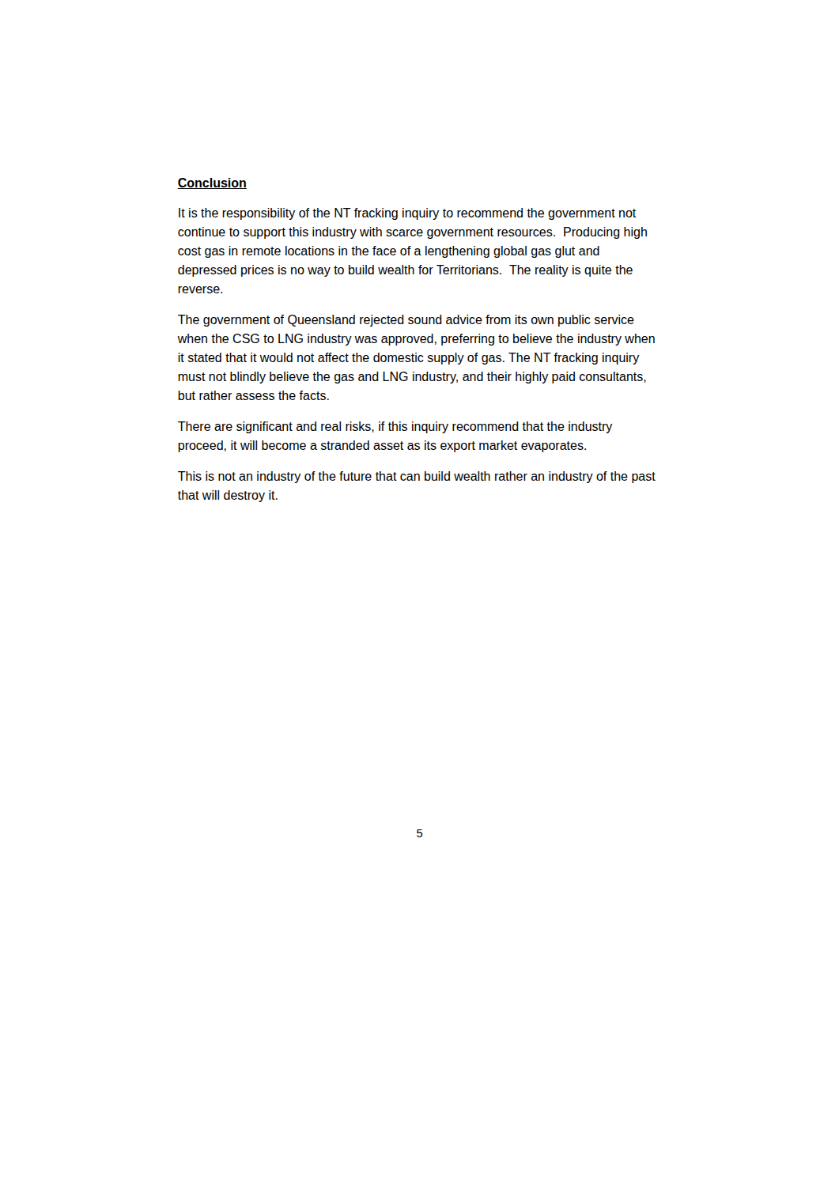Conclusion
It is the responsibility of the NT fracking inquiry to recommend the government not continue to support this industry with scarce government resources. Producing high cost gas in remote locations in the face of a lengthening global gas glut and depressed prices is no way to build wealth for Territorians. The reality is quite the reverse.
The government of Queensland rejected sound advice from its own public service when the CSG to LNG industry was approved, preferring to believe the industry when it stated that it would not affect the domestic supply of gas. The NT fracking inquiry must not blindly believe the gas and LNG industry, and their highly paid consultants, but rather assess the facts.
There are significant and real risks, if this inquiry recommend that the industry proceed, it will become a stranded asset as its export market evaporates.
This is not an industry of the future that can build wealth rather an industry of the past that will destroy it.
5